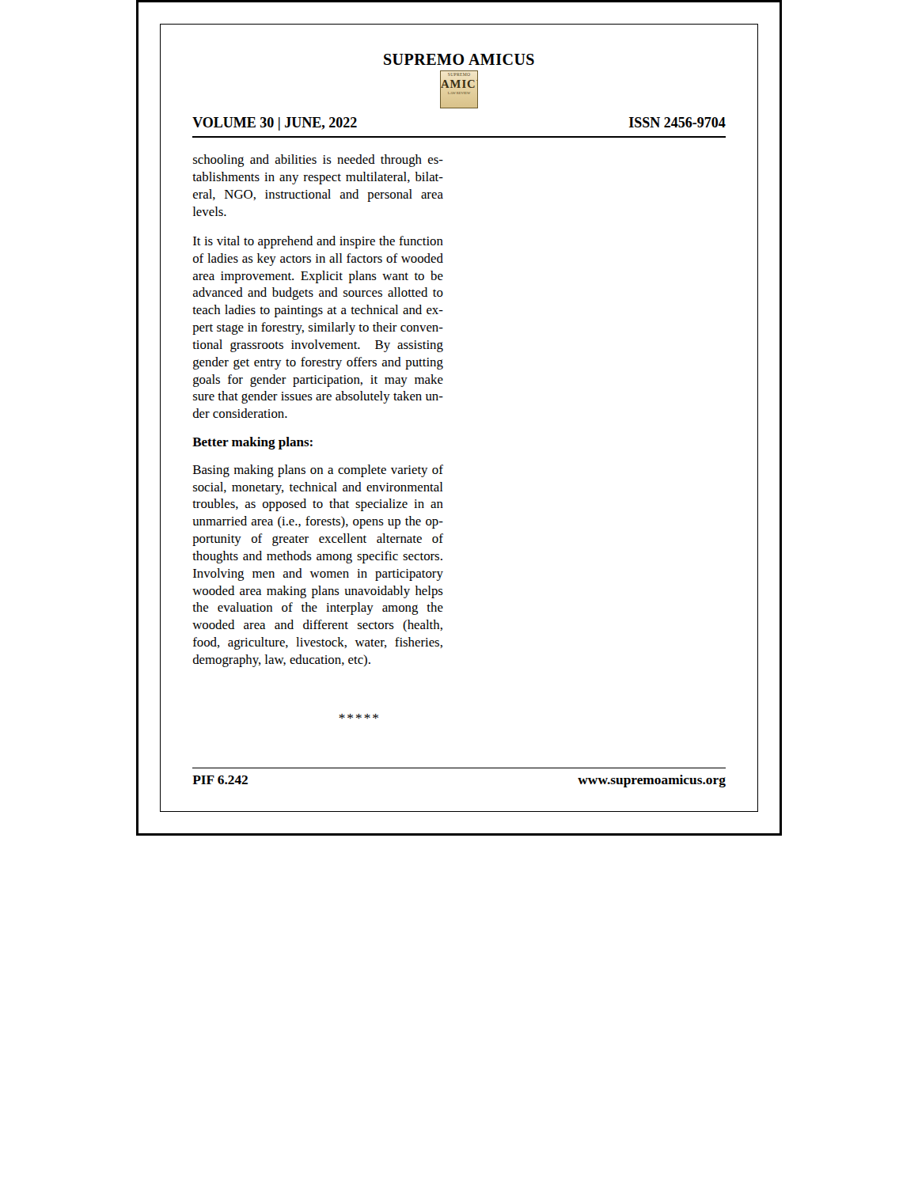SUPREMO AMICUS
SUPREMO
AMICUS
LAW REVIEW
VOLUME 30 | JUNE, 2022 ISSN 2456-9704
schooling and abilities is needed through establishments in any respect multilateral, bilateral, NGO, instructional and personal area levels.
It is vital to apprehend and inspire the function of ladies as key actors in all factors of wooded area improvement. Explicit plans want to be advanced and budgets and sources allotted to teach ladies to paintings at a technical and expert stage in forestry, similarly to their conventional grassroots involvement. By assisting gender get entry to forestry offers and putting goals for gender participation, it may make sure that gender issues are absolutely taken under consideration.
Better making plans:
Basing making plans on a complete variety of social, monetary, technical and environmental troubles, as opposed to that specialize in an unmarried area (i.e., forests), opens up the opportunity of greater excellent alternate of thoughts and methods among specific sectors. Involving men and women in participatory wooded area making plans unavoidably helps the evaluation of the interplay among the wooded area and different sectors (health, food, agriculture, livestock, water, fisheries, demography, law, education, etc).
*****
PIF 6.242 www.supremoamicus.org